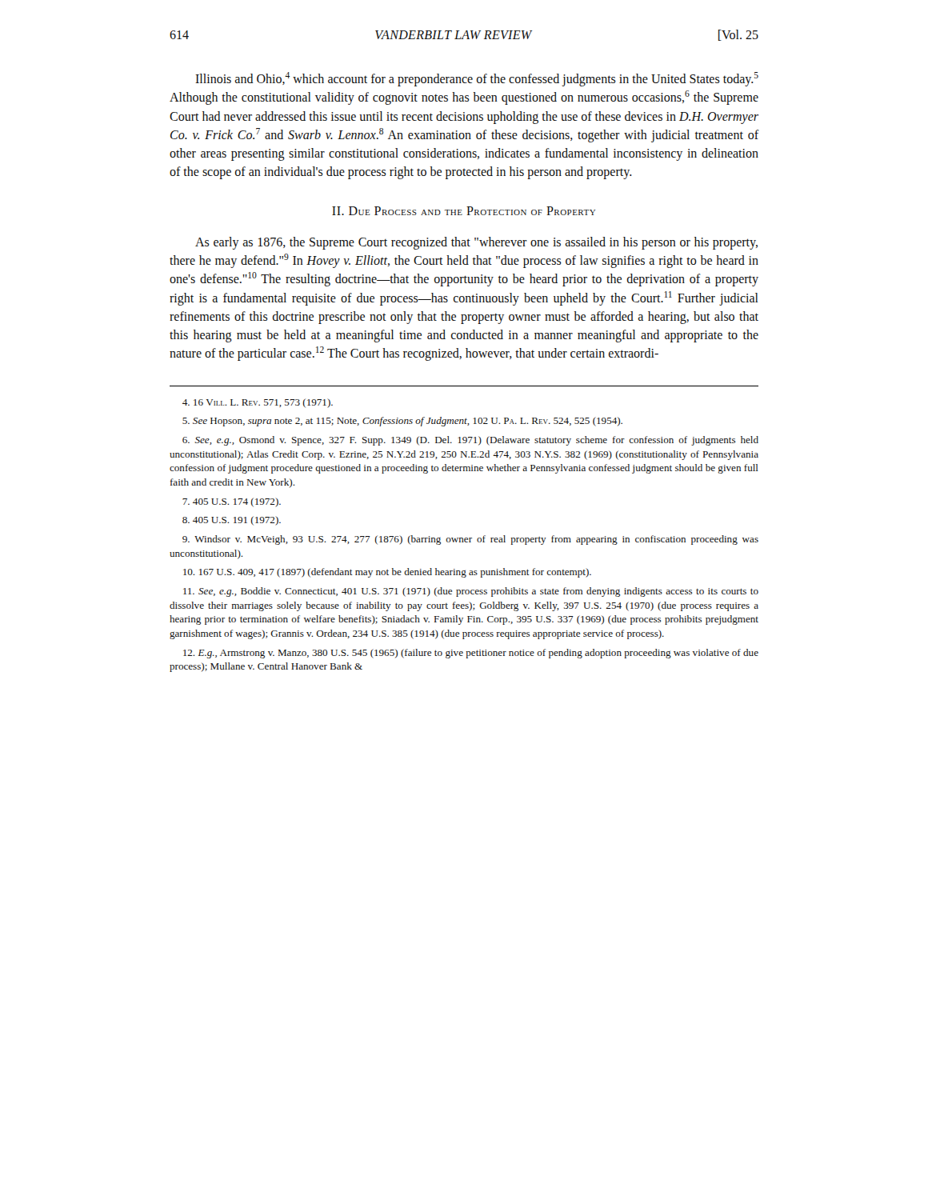614 VANDERBILT LAW REVIEW [Vol. 25
Illinois and Ohio,4 which account for a preponderance of the confessed judgments in the United States today.5 Although the constitutional validity of cognovit notes has been questioned on numerous occasions,6 the Supreme Court had never addressed this issue until its recent decisions upholding the use of these devices in D.H. Overmyer Co. v. Frick Co.7 and Swarb v. Lennox.8 An examination of these decisions, together with judicial treatment of other areas presenting similar constitutional considerations, indicates a fundamental inconsistency in delineation of the scope of an individual's due process right to be protected in his person and property.
II. Due Process and the Protection of Property
As early as 1876, the Supreme Court recognized that "wherever one is assailed in his person or his property, there he may defend."9 In Hovey v. Elliott, the Court held that "due process of law signifies a right to be heard in one's defense."10 The resulting doctrine—that the opportunity to be heard prior to the deprivation of a property right is a fundamental requisite of due process—has continuously been upheld by the Court.11 Further judicial refinements of this doctrine prescribe not only that the property owner must be afforded a hearing, but also that this hearing must be held at a meaningful time and conducted in a manner meaningful and appropriate to the nature of the particular case.12 The Court has recognized, however, that under certain extraordi-
16 Vill. L. Rev. 571, 573 (1971).
See Hopson, supra note 2, at 115; Note, Confessions of Judgment, 102 U. Pa. L. Rev. 524, 525 (1954).
See, e.g., Osmond v. Spence, 327 F. Supp. 1349 (D. Del. 1971) (Delaware statutory scheme for confession of judgments held unconstitutional); Atlas Credit Corp. v. Ezrine, 25 N.Y.2d 219, 250 N.E.2d 474, 303 N.Y.S. 382 (1969) (constitutionality of Pennsylvania confession of judgment procedure questioned in a proceeding to determine whether a Pennsylvania confessed judgment should be given full faith and credit in New York).
405 U.S. 174 (1972).
405 U.S. 191 (1972).
Windsor v. McVeigh, 93 U.S. 274, 277 (1876) (barring owner of real property from appearing in confiscation proceeding was unconstitutional).
167 U.S. 409, 417 (1897) (defendant may not be denied hearing as punishment for contempt).
See, e.g., Boddie v. Connecticut, 401 U.S. 371 (1971) (due process prohibits a state from denying indigents access to its courts to dissolve their marriages solely because of inability to pay court fees); Goldberg v. Kelly, 397 U.S. 254 (1970) (due process requires a hearing prior to termination of welfare benefits); Sniadach v. Family Fin. Corp., 395 U.S. 337 (1969) (due process prohibits prejudgment garnishment of wages); Grannis v. Ordean, 234 U.S. 385 (1914) (due process requires appropriate service of process).
E.g., Armstrong v. Manzo, 380 U.S. 545 (1965) (failure to give petitioner notice of pending adoption proceeding was violative of due process); Mullane v. Central Hanover Bank &